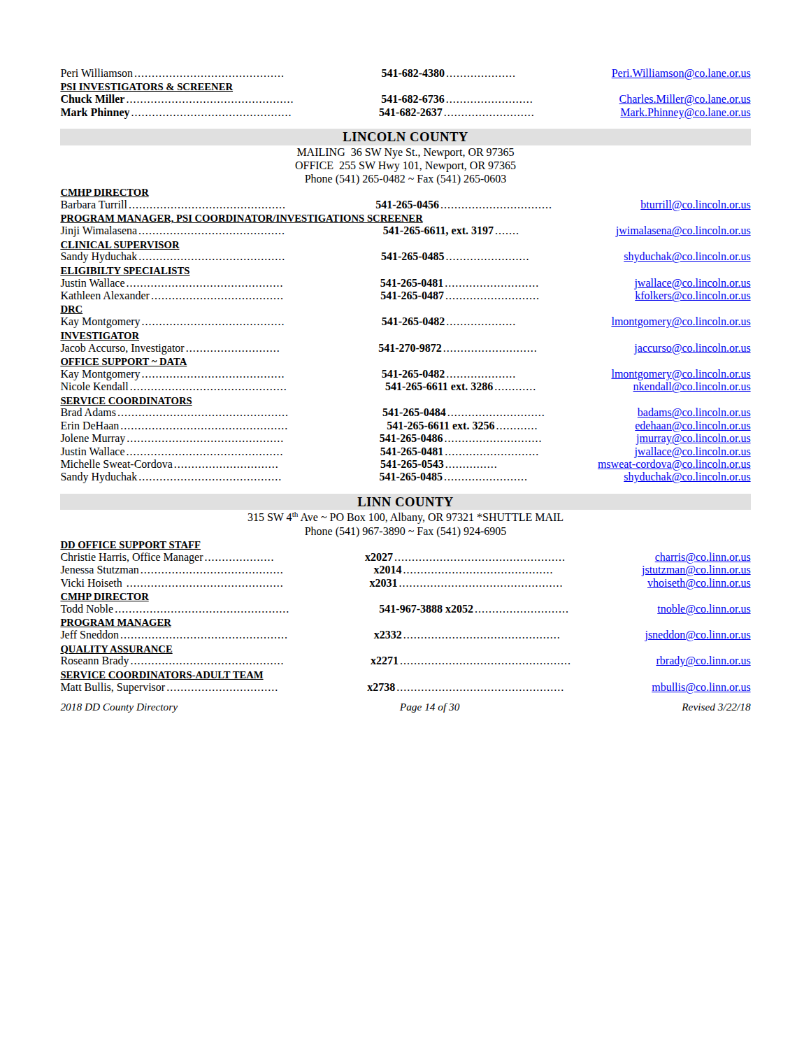Peri Williamson ........................................... 541-682-4380 .................... Peri.Williamson@co.lane.or.us
PSI INVESTIGATORS & SCREENER
Chuck Miller ................................................ 541-682-6736 ......................... Charles.Miller@co.lane.or.us
Mark Phinney .............................................. 541-682-2637 .......................... Mark.Phinney@co.lane.or.us
LINCOLN COUNTY
MAILING 36 SW Nye St., Newport, OR 97365
OFFICE 255 SW Hwy 101, Newport, OR 97365
Phone (541) 265-0482 ~ Fax (541) 265-0603
CMHP DIRECTOR
Barbara Turrill ............................................. 541-265-0456 ................................ bturrill@co.lincoln.or.us
PROGRAM MANAGER, PSI COORDINATOR/INVESTIGATIONS SCREENER
Jinji Wimalasena .......................................... 541-265-6611, ext. 3197 ....... jwimalasena@co.lincoln.or.us
CLINICAL SUPERVISOR
Sandy Hyduchak .......................................... 541-265-0485 ........................ shyduchak@co.lincoln.or.us
ELIGIBILTY SPECIALISTS
Justin Wallace ............................................. 541-265-0481 ........................... jwallace@co.lincoln.or.us
Kathleen Alexander ...................................... 541-265-0487 ........................... kfolkers@co.lincoln.or.us
DRC
Kay Montgomery ......................................... 541-265-0482 .................... lmontgomery@co.lincoln.or.us
INVESTIGATOR
Jacob Accurso, Investigator ........................... 541-270-9872 ........................... jaccurso@co.lincoln.or.us
OFFICE SUPPORT ~ DATA
Kay Montgomery ......................................... 541-265-0482 .................... lmontgomery@co.lincoln.or.us
Nicole Kendall ............................................. 541-265-6611 ext. 3286 ............ nkendall@co.lincoln.or.us
SERVICE COORDINATORS
Brad Adams ................................................. 541-265-0484 ............................ badams@co.lincoln.or.us
Erin DeHaan ................................................ 541-265-6611 ext. 3256 ............ edehaan@co.lincoln.or.us
Jolene Murray ............................................. 541-265-0486 ............................ jmurray@co.lincoln.or.us
Justin Wallace ............................................. 541-265-0481 ........................... jwallace@co.lincoln.or.us
Michelle Sweat-Cordova .............................. 541-265-0543 ............... msweat-cordova@co.lincoln.or.us
Sandy Hyduchak ......................................... 541-265-0485 ........................ shyduchak@co.lincoln.or.us
LINN COUNTY
315 SW 4th Ave ~ PO Box 100, Albany, OR 97321 *SHUTTLE MAIL
Phone (541) 967-3890 ~ Fax (541) 924-6905
DD OFFICE SUPPORT STAFF
Christie Harris, Office Manager .................... x2027 ................................................. charris@co.linn.or.us
Jenessa Stutzman ......................................... x2014 ........................................... jstutzman@co.linn.or.us
Vicki Hoiseth ............................................. x2031 ............................................... vhoiseth@co.linn.or.us
CMHP DIRECTOR
Todd Noble .................................................. 541-967-3888 x2052 ........................... tnoble@co.linn.or.us
PROGRAM MANAGER
Jeff Sneddon ................................................ x2332 ............................................. jsneddon@co.linn.or.us
QUALITY ASSURANCE
Roseann Brady ............................................ x2271 ................................................. rbrady@co.linn.or.us
SERVICE COORDINATORS-ADULT TEAM
Matt Bullis, Supervisor ................................ x2738 ................................................ mbullis@co.linn.or.us
2018 DD County Directory Page 14 of 30 Revised 3/22/18